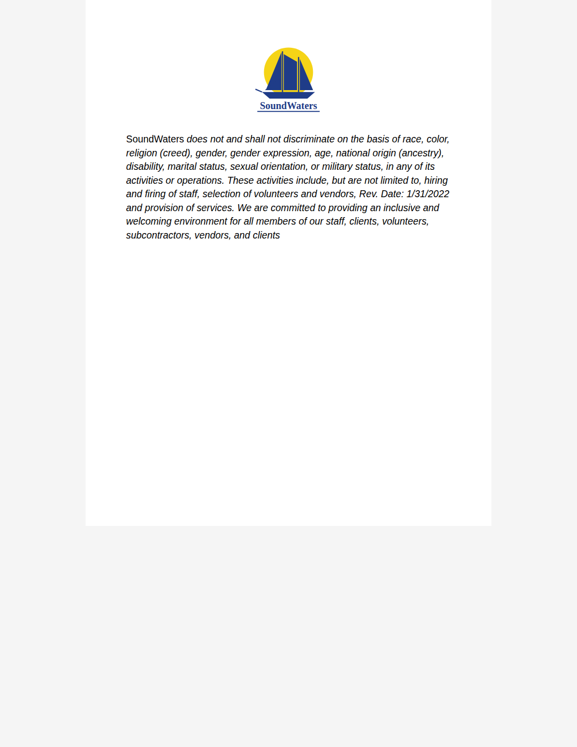SoundWaters logo A dark blue schooner under sail in front of a yellow sun, above the word SoundWaters. SoundWaters
SoundWaters does not and shall not discriminate on the basis of race, color, religion (creed), gender, gender expression, age, national origin (ancestry), disability, marital status, sexual orientation, or military status, in any of its activities or operations. These activities include, but are not limited to, hiring and firing of staff, selection of volunteers and vendors, Rev. Date: 1/31/2022 and provision of services. We are committed to providing an inclusive and welcoming environment for all members of our staff, clients, volunteers, subcontractors, vendors, and clients